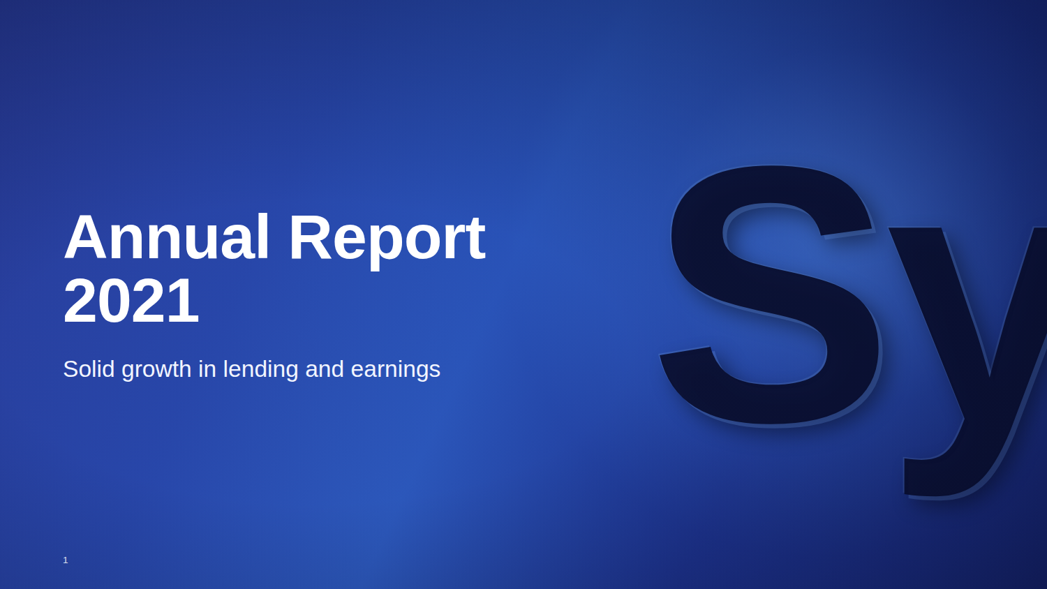Syd
Annual Report
2021
Solid growth in lending and earnings
1